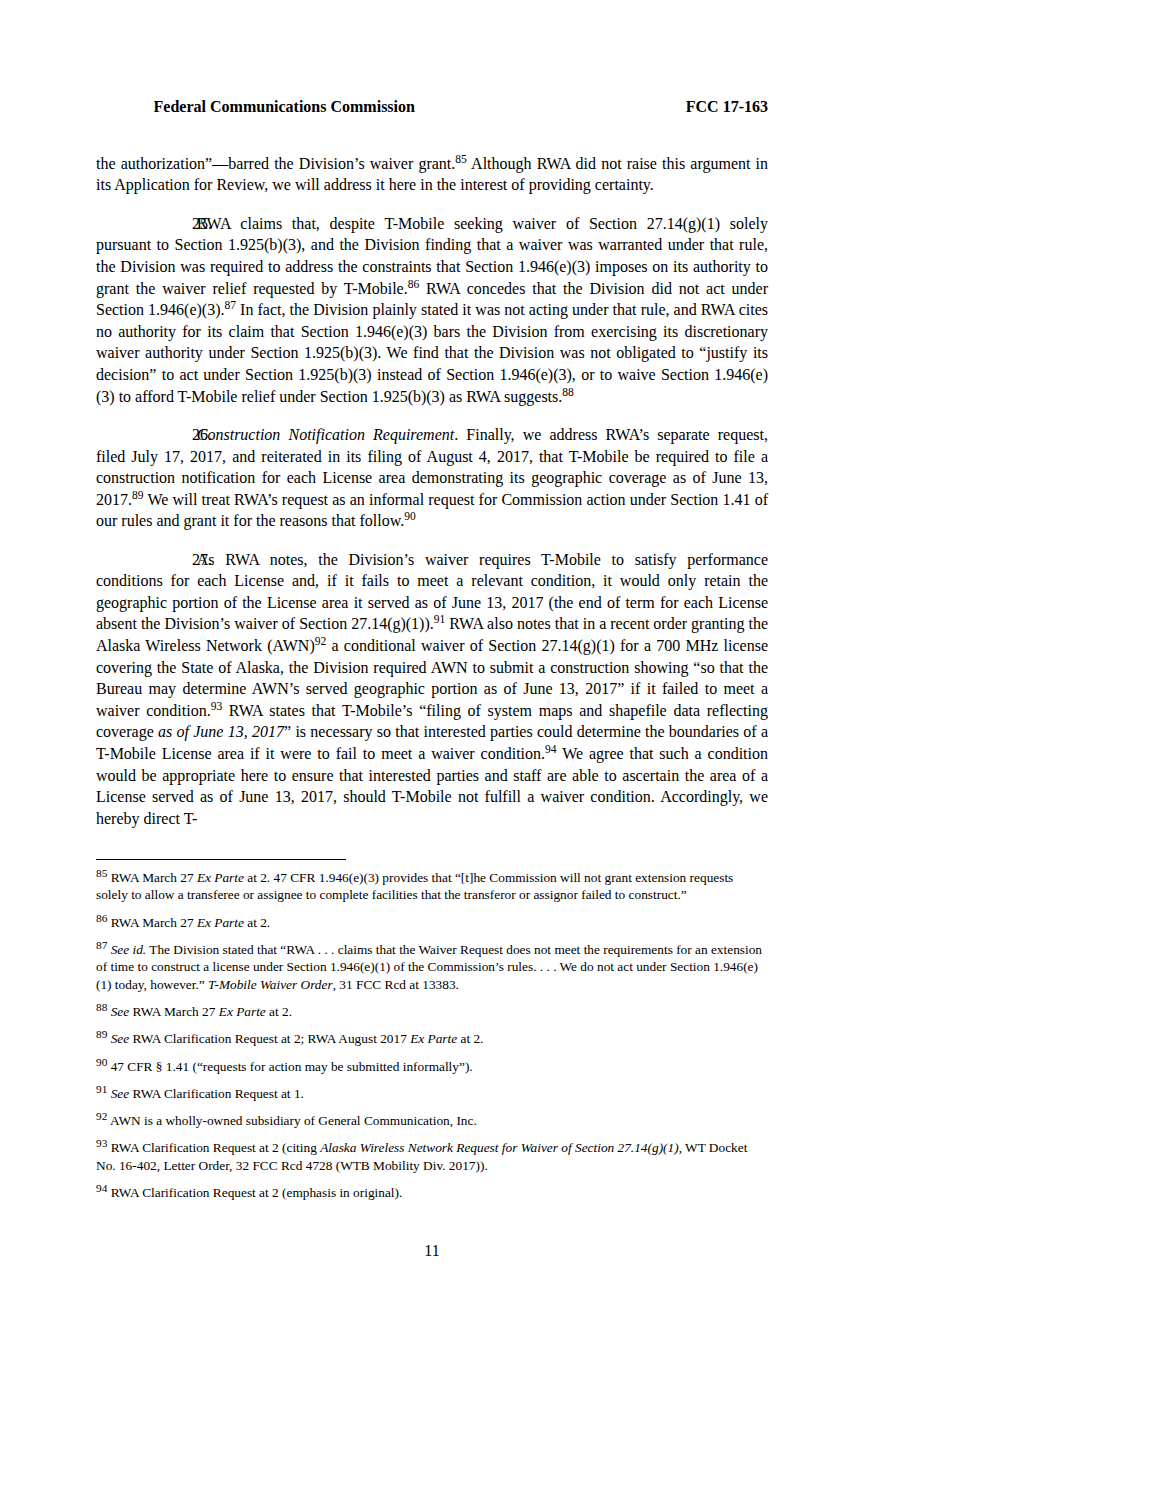Federal Communications Commission FCC 17-163
the authorization”—barred the Division’s waiver grant.85 Although RWA did not raise this argument in its Application for Review, we will address it here in the interest of providing certainty.
25. RWA claims that, despite T-Mobile seeking waiver of Section 27.14(g)(1) solely pursuant to Section 1.925(b)(3), and the Division finding that a waiver was warranted under that rule, the Division was required to address the constraints that Section 1.946(e)(3) imposes on its authority to grant the waiver relief requested by T-Mobile.86 RWA concedes that the Division did not act under Section 1.946(e)(3).87 In fact, the Division plainly stated it was not acting under that rule, and RWA cites no authority for its claim that Section 1.946(e)(3) bars the Division from exercising its discretionary waiver authority under Section 1.925(b)(3). We find that the Division was not obligated to “justify its decision” to act under Section 1.925(b)(3) instead of Section 1.946(e)(3), or to waive Section 1.946(e)(3) to afford T-Mobile relief under Section 1.925(b)(3) as RWA suggests.88
26. Construction Notification Requirement. Finally, we address RWA’s separate request, filed July 17, 2017, and reiterated in its filing of August 4, 2017, that T-Mobile be required to file a construction notification for each License area demonstrating its geographic coverage as of June 13, 2017.89 We will treat RWA’s request as an informal request for Commission action under Section 1.41 of our rules and grant it for the reasons that follow.90
27. As RWA notes, the Division’s waiver requires T-Mobile to satisfy performance conditions for each License and, if it fails to meet a relevant condition, it would only retain the geographic portion of the License area it served as of June 13, 2017 (the end of term for each License absent the Division’s waiver of Section 27.14(g)(1)).91 RWA also notes that in a recent order granting the Alaska Wireless Network (AWN)92 a conditional waiver of Section 27.14(g)(1) for a 700 MHz license covering the State of Alaska, the Division required AWN to submit a construction showing “so that the Bureau may determine AWN’s served geographic portion as of June 13, 2017” if it failed to meet a waiver condition.93 RWA states that T-Mobile’s “filing of system maps and shapefile data reflecting coverage as of June 13, 2017” is necessary so that interested parties could determine the boundaries of a T-Mobile License area if it were to fail to meet a waiver condition.94 We agree that such a condition would be appropriate here to ensure that interested parties and staff are able to ascertain the area of a License served as of June 13, 2017, should T-Mobile not fulfill a waiver condition. Accordingly, we hereby direct T-
85 RWA March 27 Ex Parte at 2. 47 CFR 1.946(e)(3) provides that “[t]he Commission will not grant extension requests solely to allow a transferee or assignee to complete facilities that the transferor or assignor failed to construct.”
86 RWA March 27 Ex Parte at 2.
87 See id. The Division stated that “RWA . . . claims that the Waiver Request does not meet the requirements for an extension of time to construct a license under Section 1.946(e)(1) of the Commission’s rules. . . . We do not act under Section 1.946(e)(1) today, however.” T-Mobile Waiver Order, 31 FCC Rcd at 13383.
88 See RWA March 27 Ex Parte at 2.
89 See RWA Clarification Request at 2; RWA August 2017 Ex Parte at 2.
90 47 CFR § 1.41 (“requests for action may be submitted informally”).
91 See RWA Clarification Request at 1.
92 AWN is a wholly-owned subsidiary of General Communication, Inc.
93 RWA Clarification Request at 2 (citing Alaska Wireless Network Request for Waiver of Section 27.14(g)(1), WT Docket No. 16-402, Letter Order, 32 FCC Rcd 4728 (WTB Mobility Div. 2017)).
94 RWA Clarification Request at 2 (emphasis in original).
11